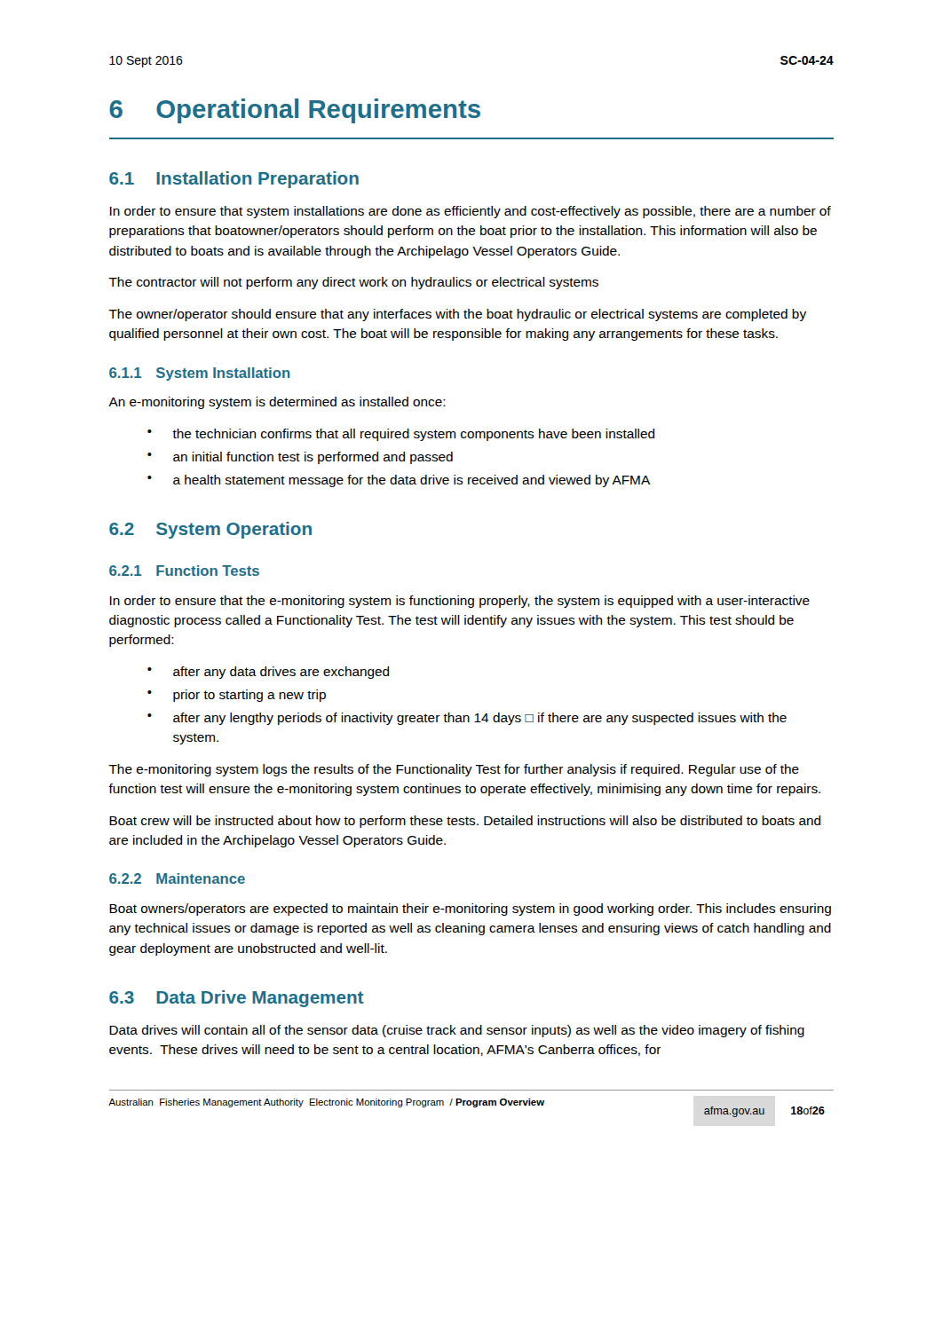10 Sept 2016 SC-04-24
6 Operational Requirements
6.1 Installation Preparation
In order to ensure that system installations are done as efficiently and cost-effectively as possible, there are a number of preparations that boatowner/operators should perform on the boat prior to the installation. This information will also be distributed to boats and is available through the Archipelago Vessel Operators Guide.
The contractor will not perform any direct work on hydraulics or electrical systems
The owner/operator should ensure that any interfaces with the boat hydraulic or electrical systems are completed by qualified personnel at their own cost. The boat will be responsible for making any arrangements for these tasks.
6.1.1 System Installation
An e-monitoring system is determined as installed once:
the technician confirms that all required system components have been installed
an initial function test is performed and passed
a health statement message for the data drive is received and viewed by AFMA
6.2 System Operation
6.2.1 Function Tests
In order to ensure that the e-monitoring system is functioning properly, the system is equipped with a user-interactive diagnostic process called a Functionality Test. The test will identify any issues with the system. This test should be performed:
after any data drives are exchanged
prior to starting a new trip
after any lengthy periods of inactivity greater than 14 days □ if there are any suspected issues with the system.
The e-monitoring system logs the results of the Functionality Test for further analysis if required. Regular use of the function test will ensure the e-monitoring system continues to operate effectively, minimising any down time for repairs.
Boat crew will be instructed about how to perform these tests. Detailed instructions will also be distributed to boats and are included in the Archipelago Vessel Operators Guide.
6.2.2 Maintenance
Boat owners/operators are expected to maintain their e-monitoring system in good working order. This includes ensuring any technical issues or damage is reported as well as cleaning camera lenses and ensuring views of catch handling and gear deployment are unobstructed and well-lit.
6.3 Data Drive Management
Data drives will contain all of the sensor data (cruise track and sensor inputs) as well as the video imagery of fishing events. These drives will need to be sent to a central location, AFMA's Canberra offices, for
Australian Fisheries Management Authority Electronic Monitoring Program / Program Overview
afma.gov.au
18 of 26